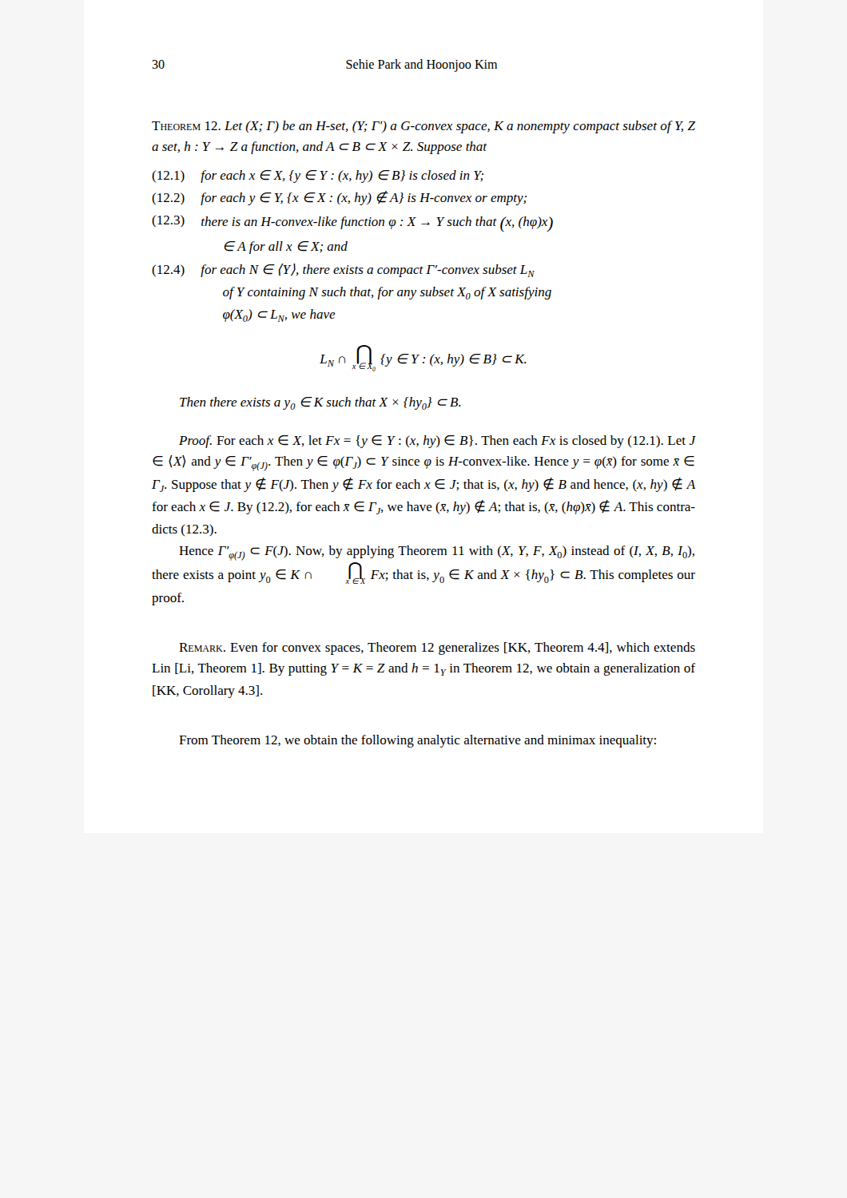30 Sehie Park and Hoonjoo Kim
Theorem 12. Let (X; Γ) be an H-set, (Y; Γ′) a G-convex space, K a nonempty compact subset of Y, Z a set, h : Y → Z a function, and A ⊂ B ⊂ X × Z. Suppose that
(12.1) for each x ∈ X, {y ∈ Y : (x, hy) ∈ B} is closed in Y;
(12.2) for each y ∈ Y, {x ∈ X : (x, hy) ∉ A} is H-convex or empty;
(12.3) there is an H-convex-like function φ : X → Y such that (x, (hφ)x) ∈ A for all x ∈ X; and
(12.4) for each N ∈ ⟨Y⟩, there exists a compact Γ′-convex subset LN of Y containing N such that, for any subset X0 of X satisfying φ(X0) ⊂ LN, we have
LN ∩ ⋂x ∈ X0 {y ∈ Y : (x, hy) ∈ B} ⊂ K.
Then there exists a y0 ∈ K such that X × {hy0} ⊂ B.
Proof. For each x ∈ X, let Fx = {y ∈ Y : (x, hy) ∈ B}. Then each Fx is closed by (12.1). Let J ∈ ⟨X⟩ and y ∈ Γ′φ(J). Then y ∈ φ(ΓJ) ⊂ Y since φ is H-convex-like. Hence y = φ(x̄) for some x̄ ∈ ΓJ. Suppose that y ∉ F(J). Then y ∉ Fx for each x ∈ J; that is, (x, hy) ∉ B and hence, (x, hy) ∉ A for each x ∈ J. By (12.2), for each x̄ ∈ ΓJ, we have (x̄, hy) ∉ A; that is, (x̄, (hφ)x̄) ∉ A. This contradicts (12.3).
Hence Γ′φ(J) ⊂ F(J). Now, by applying Theorem 11 with (X, Y, F, X0) instead of (I, X, B, I0), there exists a point y0 ∈ K ∩ ⋂x ∈ X Fx; that is, y0 ∈ K and X × {hy0} ⊂ B. This completes our proof.
Remark. Even for convex spaces, Theorem 12 generalizes [KK, Theorem 4.4], which extends Lin [Li, Theorem 1]. By putting Y = K = Z and h = 1Y in Theorem 12, we obtain a generalization of [KK, Corollary 4.3].
From Theorem 12, we obtain the following analytic alternative and minimax inequality: